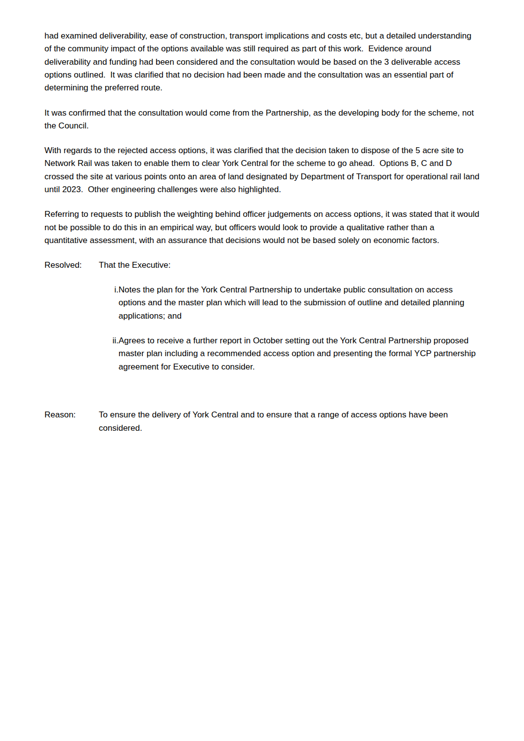had examined deliverability, ease of construction, transport implications and costs etc, but a detailed understanding of the community impact of the options available was still required as part of this work. Evidence around deliverability and funding had been considered and the consultation would be based on the 3 deliverable access options outlined. It was clarified that no decision had been made and the consultation was an essential part of determining the preferred route.
It was confirmed that the consultation would come from the Partnership, as the developing body for the scheme, not the Council.
With regards to the rejected access options, it was clarified that the decision taken to dispose of the 5 acre site to Network Rail was taken to enable them to clear York Central for the scheme to go ahead. Options B, C and D crossed the site at various points onto an area of land designated by Department of Transport for operational rail land until 2023. Other engineering challenges were also highlighted.
Referring to requests to publish the weighting behind officer judgements on access options, it was stated that it would not be possible to do this in an empirical way, but officers would look to provide a qualitative rather than a quantitative assessment, with an assurance that decisions would not be based solely on economic factors.
| Resolved: | That the Executive: |
| | / i. / Notes the plan for the York Central Partnership to undertake public consultation on access options and the master plan which will lead to the submission of outline and detailed planning applications; and / / ii. / Agrees to receive a further report in October setting out the York Central Partnership proposed master plan including a recommended access option and presenting the formal YCP partnership agreement for Executive to consider. / |
| Reason: | To ensure the delivery of York Central and to ensure that a range of access options have been considered. |